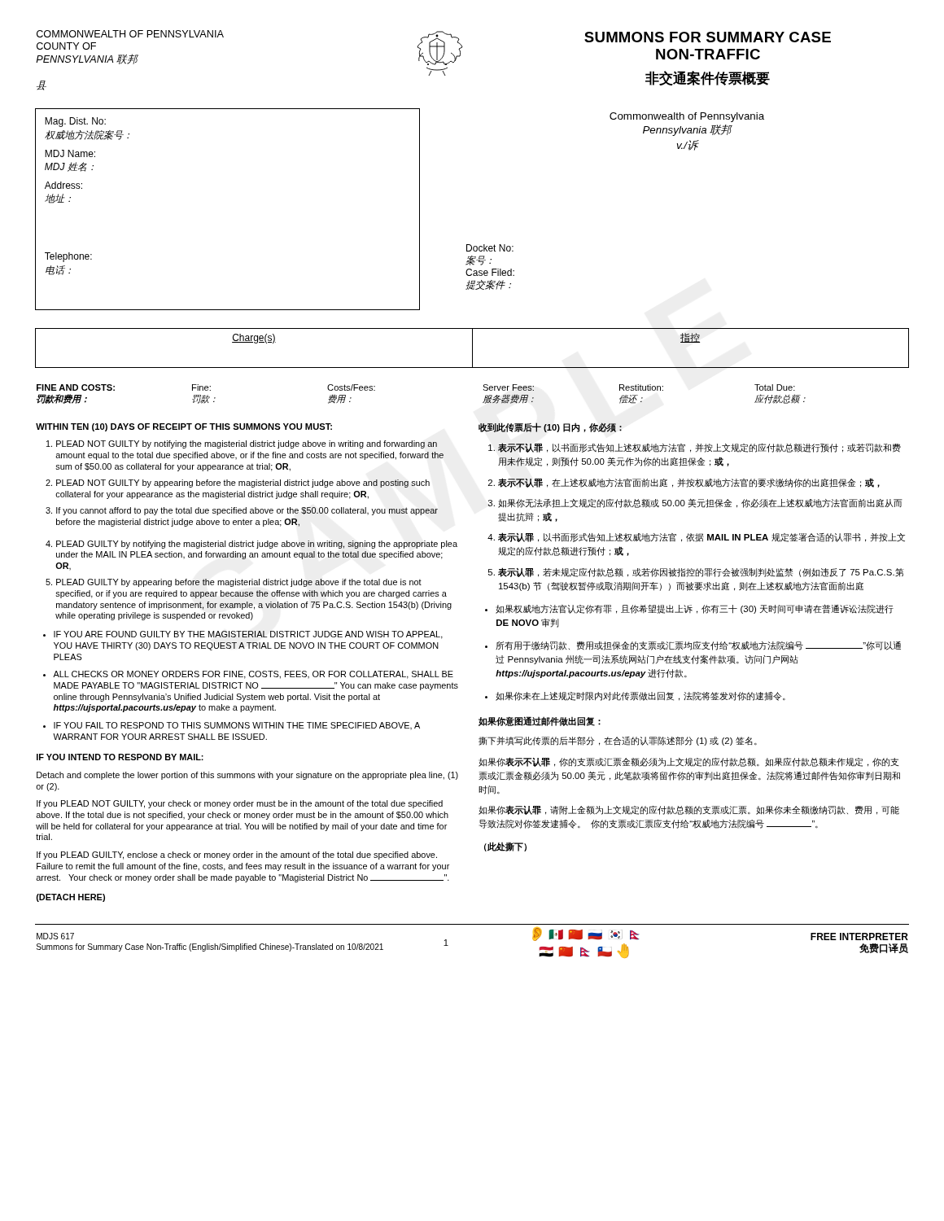SAMPLE
| COMMONWEALTH OF PENNSYLVANIA COUNTY OF PENNSYLVANIA 联邦 县 | | SUMMONS FOR SUMMARY CASE NON-TRAFFIC 非交通案件传票概要 |
| Mag. Dist. No: 权威地方法院案号： MDJ Name: MDJ 姓名： Address: 地址： Telephone: 电话： | | Commonwealth of Pennsylvania Pennsylvania 联邦 v./诉 Docket No: 案号： Case Filed: 提交案件： |
| Charge(s) | 指控 |
| FINE AND COSTS: 罚款和费用： | Fine: 罚款： | Costs/Fees: 费用： | Server Fees: 服务器费用： | Restitution: 偿还： | Total Due: 应付款总额： |
| WITHIN TEN (10) DAYS OF RECEIPT OF THIS SUMMONS YOU MUST: PLEAD NOT GUILTY by notifying the magisterial district judge above in writing and forwarding an amount equal to the total due specified above, or if the fine and costs are not specified, forward the sum of $50.00 as collateral for your appearance at trial; OR , PLEAD NOT GUILTY by appearing before the magisterial district judge above and posting such collateral for your appearance as the magisterial district judge shall require; OR , If you cannot afford to pay the total due specified above or the $50.00 collateral, you must appear before the magisterial district judge above to enter a plea; OR , PLEAD GUILTY by notifying the magisterial district judge above in writing, signing the appropriate plea under the MAIL IN PLEA section, and forwarding an amount equal to the total due specified above; OR , PLEAD GUILTY by appearing before the magisterial district judge above if the total due is not specified, or if you are required to appear because the offense with which you are charged carries a mandatory sentence of imprisonment, for example, a violation of 75 Pa.C.S. Section 1543(b) (Driving while operating privilege is suspended or revoked) IF YOU ARE FOUND GUILTY BY THE MAGISTERIAL DISTRICT JUDGE AND WISH TO APPEAL, YOU HAVE THIRTY (30) DAYS TO REQUEST A TRIAL DE NOVO IN THE COURT OF COMMON PLEAS ALL CHECKS OR MONEY ORDERS FOR FINE, COSTS, FEES, OR FOR COLLATERAL, SHALL BE MADE PAYABLE TO "MAGISTERIAL DISTRICT NO " You can make case payments online through Pennsylvania’s Unified Judicial System web portal. Visit the portal at https://ujsportal.pacourts.us/epay to make a payment. IF YOU FAIL TO RESPOND TO THIS SUMMONS WITHIN THE TIME SPECIFIED ABOVE, A WARRANT FOR YOUR ARREST SHALL BE ISSUED. IF YOU INTEND TO RESPOND BY MAIL: Detach and complete the lower portion of this summons with your signature on the appropriate plea line, (1) or (2). If you PLEAD NOT GUILTY, your check or money order must be in the amount of the total due specified above. If the total due is not specified, your check or money order must be in the amount of $50.00 which will be held for collateral for your appearance at trial. You will be notified by mail of your date and time for trial. If you PLEAD GUILTY, enclose a check or money order in the amount of the total due specified above. Failure to remit the full amount of the fine, costs, and fees may result in the issuance of a warrant for your arrest. Your check or money order shall be made payable to "Magisterial District No ". (DETACH HERE) | 收到此传票后十 (10) 日内，你必须： 表示不认罪 ，以书面形式告知上述权威地方法官，并按上文规定的应付款总额进行预付；或若罚款和费用未作规定，则预付 50.00 美元作为你的出庭担保金； 或， 表示不认罪 ，在上述权威地方法官面前出庭，并按权威地方法官的要求缴纳你的出庭担保金； 或， 如果你无法承担上文规定的应付款总额或 50.00 美元担保金，你必须在上述权威地方法官面前出庭从而提出抗辩； 或， 表示认罪 ，以书面形式告知上述权威地方法官，依据 MAIL IN PLEA 规定签署合适的认罪书，并按上文规定的应付款总额进行预付； 或， 表示认罪 ，若未规定应付款总额，或若你因被指控的罪行会被强制判处监禁（例如违反了 75 Pa.C.S.第 1543(b) 节（驾驶权暂停或取消期间开车））而被要求出庭，则在上述权威地方法官面前出庭 如果权威地方法官认定你有罪，且你希望提出上诉，你有三十 (30) 天时间可申请在普通诉讼法院进行 DE NOVO 审判 所有用于缴纳罚款、费用或担保金的支票或汇票均应支付给“权威地方法院编号 ”你可以通过 Pennsylvania 州统一司法系统网站门户在线支付案件款项。访问门户网站 https://ujsportal.pacourts.us/epay 进行付款。 如果你未在上述规定时限内对此传票做出回复，法院将签发对你的逮捕令。 如果你意图通过邮件做出回复： 撕下并填写此传票的后半部分，在合适的认罪陈述部分 (1) 或 (2) 签名。 如果你 表示不认罪 ，你的支票或汇票金额必须为上文规定的应付款总额。如果应付款总额未作规定，你的支票或汇票金额必须为 50.00 美元，此笔款项将留作你的审判出庭担保金。法院将通过邮件告知你审判日期和时间。 如果你 表示认罪 ，请附上金额为上文规定的应付款总额的支票或汇票。如果你未全额缴纳罚款、费用，可能导致法院对你签发逮捕令。 你的支票或汇票应支付给“权威地方法院编号 ”。 （此处撕下） |
| MDJS 617 Summons for Summary Case Non-Traffic (English/Simplified Chinese)-Translated on 10/8/2021 | 1 | 👂 🇲🇽 🇨🇳 🇷🇺 🇰🇷 🇳🇵 🇪🇬 🇨🇳 🇳🇵 🇨🇱 🤚 | FREE INTERPRETER 免费口译员 |